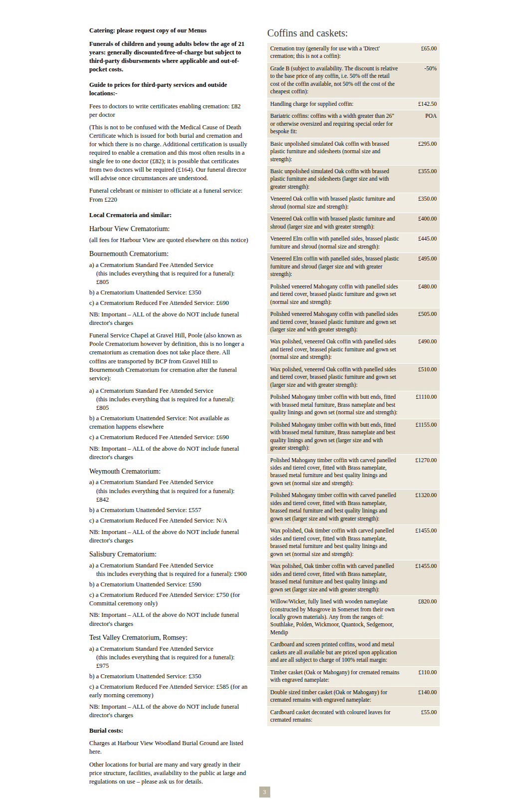Catering: please request copy of our Menus
Funerals of children and young adults below the age of 21 years: generally discounted/free-of-charge but subject to third-party disbursements where applicable and out-of-pocket costs.
Guide to prices for third-party services and outside locations:-
Fees to doctors to write certificates enabling cremation: £82 per doctor
(This is not to be confused with the Medical Cause of Death Certificate which is issued for both burial and cremation and for which there is no charge. Additional certification is usually required to enable a cremation and this most often results in a single fee to one doctor (£82); it is possible that certificates from two doctors will be required (£164). Our funeral director will advise once circumstances are understood.
Funeral celebrant or minister to officiate at a funeral service: From £220
Local Crematoria and similar:
Harbour View Crematorium:
(all fees for Harbour View are quoted elsewhere on this notice)
Bournemouth Crematorium:
a) a Crematorium Standard Fee Attended Service
(this includes everything that is required for a funeral): £805
b) a Crematorium Unattended Service: £350
c) a Crematorium Reduced Fee Attended Service: £690
NB: Important – ALL of the above do NOT include funeral director's charges
Funeral Service Chapel at Gravel Hill, Poole (also known as Poole Crematorium however by definition, this is no longer a crematorium as cremation does not take place there. All coffins are transported by BCP from Gravel Hill to Bournemouth Crematorium for cremation after the funeral service):
a) a Crematorium Standard Fee Attended Service
(this includes everything that is required for a funeral): £805
b) a Crematorium Unattended Service: Not available as cremation happens elsewhere
c) a Crematorium Reduced Fee Attended Service: £690
NB: Important – ALL of the above do NOT include funeral director's charges
Weymouth Crematorium:
a) a Crematorium Standard Fee Attended Service
(this includes everything that is required for a funeral): £842
b) a Crematorium Unattended Service: £557
c) a Crematorium Reduced Fee Attended Service: N/A
NB: Important – ALL of the above do NOT include funeral director's charges
Salisbury Crematorium:
a) a Crematorium Standard Fee Attended Service
this includes everything that is required for a funeral): £900
b) a Crematorium Unattended Service: £590
c) a Crematorium Reduced Fee Attended Service: £750 (for Committal ceremony only)
NB: Important – ALL of the above do NOT include funeral director's charges
Test Valley Crematorium, Romsey:
a) a Crematorium Standard Fee Attended Service
(this includes everything that is required for a funeral): £975
b) a Crematorium Unattended Service: £350
c) a Crematorium Reduced Fee Attended Service: £585 (for an early morning ceremony)
NB: Important – ALL of the above do NOT include funeral director's charges
Burial costs:
Charges at Harbour View Woodland Burial Ground are listed here.
Other locations for burial are many and vary greatly in their price structure, facilities, availability to the public at large and regulations on use – please ask us for details.
Coffins and caskets:
| Cremation tray (generally for use with a 'Direct' cremation; this is not a coffin): | £65.00 |
| Grade B (subject to availability. The discount is relative to the base price of any coffin, i.e. 50% off the retail cost of the coffin available, not 50% off the cost of the cheapest coffin): | -50% |
| Handling charge for supplied coffin: | £142.50 |
| Bariatric coffins: coffins with a width greater than 26" or otherwise oversized and requiring special order for bespoke fit: | POA |
| Basic unpolished simulated Oak coffin with brassed plastic furniture and sidesheets (normal size and strength): | £295.00 |
| Basic unpolished simulated Oak coffin with brassed plastic furniture and sidesheets (larger size and with greater strength): | £355.00 |
| Veneered Oak coffin with brassed plastic furniture and shroud (normal size and strength): | £350.00 |
| Veneered Oak coffin with brassed plastic furniture and shroud (larger size and with greater strength): | £400.00 |
| Veneered Elm coffin with panelled sides, brassed plastic furniture and shroud (normal size and strength): | £445.00 |
| Veneered Elm coffin with panelled sides, brassed plastic furniture and shroud (larger size and with greater strength): | £495.00 |
| Polished veneered Mahogany coffin with panelled sides and tiered cover, brassed plastic furniture and gown set (normal size and strength): | £480.00 |
| Polished veneered Mahogany coffin with panelled sides and tiered cover, brassed plastic furniture and gown set (larger size and with greater strength): | £505.00 |
| Wax polished, veneered Oak coffin with panelled sides and tiered cover, brassed plastic furniture and gown set (normal size and strength): | £490.00 |
| Wax polished, veneered Oak coffin with panelled sides and tiered cover, brassed plastic furniture and gown set (larger size and with greater strength): | £510.00 |
| Polished Mahogany timber coffin with butt ends, fitted with brassed metal furniture, Brass nameplate and best quality linings and gown set (normal size and strength): | £1110.00 |
| Polished Mahogany timber coffin with butt ends, fitted with brassed metal furniture, Brass nameplate and best quality linings and gown set (larger size and with greater strength): | £1155.00 |
| Polished Mahogany timber coffin with carved panelled sides and tiered cover, fitted with Brass nameplate, brassed metal furniture and best quality linings and gown set (normal size and strength): | £1270.00 |
| Polished Mahogany timber coffin with carved panelled sides and tiered cover, fitted with Brass nameplate, brassed metal furniture and best quality linings and gown set (larger size and with greater strength): | £1320.00 |
| Wax polished, Oak timber coffin with carved panelled sides and tiered cover, fitted with Brass nameplate, brassed metal furniture and best quality linings and gown set (normal size and strength): | £1455.00 |
| Wax polished, Oak timber coffin with carved panelled sides and tiered cover, fitted with Brass nameplate, brassed metal furniture and best quality linings and gown set (larger size and with greater strength): | £1455.00 |
| Willow/Wicker, fully lined with wooden nameplate (constructed by Musgrove in Somerset from their own locally grown materials). Any from the ranges of: Southlake, Polden, Wickmoor, Quantock, Sedgemoor, Mendip | £820.00 |
| Cardboard and screen printed coffins, wood and metal caskets are all available but are priced upon application and are all subject to charge of 100% retail margin: | |
| Timber casket (Oak or Mahogany) for cremated remains with engraved nameplate: | £110.00 |
| Double sized timber casket (Oak or Mahogany) for cremated remains with engraved nameplate: | £140.00 |
| Cardboard casket decorated with coloured leaves for cremated remains: | £55.00 |
3